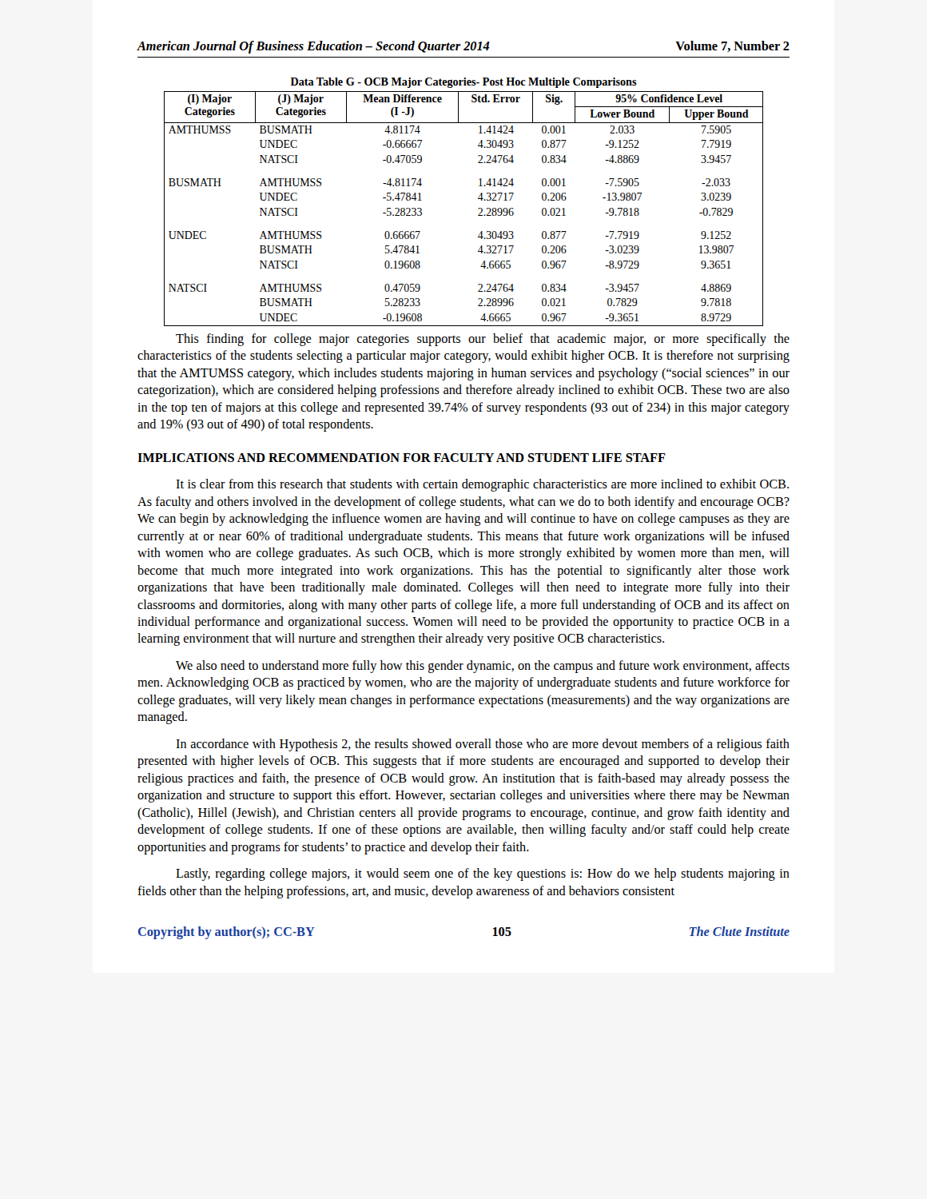American Journal Of Business Education – Second Quarter 2014 Volume 7, Number 2
Data Table G - OCB Major Categories- Post Hoc Multiple Comparisons
| (I) Major Categories | (J) Major Categories | Mean Difference (I -J) | Std. Error | Sig. | 95% Confidence Level |
| --- | --- | --- | --- | --- | --- |
| Lower Bound | Upper Bound |
| AMTHUMSS | BUSMATH | 4.81174 | 1.41424 | 0.001 | 2.033 | 7.5905 |
| | UNDEC | -0.66667 | 4.30493 | 0.877 | -9.1252 | 7.7919 |
| | NATSCI | -0.47059 | 2.24764 | 0.834 | -4.8869 | 3.9457 |
| BUSMATH | AMTHUMSS | -4.81174 | 1.41424 | 0.001 | -7.5905 | -2.033 |
| | UNDEC | -5.47841 | 4.32717 | 0.206 | -13.9807 | 3.0239 |
| | NATSCI | -5.28233 | 2.28996 | 0.021 | -9.7818 | -0.7829 |
| UNDEC | AMTHUMSS | 0.66667 | 4.30493 | 0.877 | -7.7919 | 9.1252 |
| | BUSMATH | 5.47841 | 4.32717 | 0.206 | -3.0239 | 13.9807 |
| | NATSCI | 0.19608 | 4.6665 | 0.967 | -8.9729 | 9.3651 |
| NATSCI | AMTHUMSS | 0.47059 | 2.24764 | 0.834 | -3.9457 | 4.8869 |
| | BUSMATH | 5.28233 | 2.28996 | 0.021 | 0.7829 | 9.7818 |
| | UNDEC | -0.19608 | 4.6665 | 0.967 | -9.3651 | 8.9729 |
This finding for college major categories supports our belief that academic major, or more specifically the characteristics of the students selecting a particular major category, would exhibit higher OCB. It is therefore not surprising that the AMTUMSS category, which includes students majoring in human services and psychology (“social sciences” in our categorization), which are considered helping professions and therefore already inclined to exhibit OCB. These two are also in the top ten of majors at this college and represented 39.74% of survey respondents (93 out of 234) in this major category and 19% (93 out of 490) of total respondents.
IMPLICATIONS AND RECOMMENDATION FOR FACULTY AND STUDENT LIFE STAFF
It is clear from this research that students with certain demographic characteristics are more inclined to exhibit OCB. As faculty and others involved in the development of college students, what can we do to both identify and encourage OCB? We can begin by acknowledging the influence women are having and will continue to have on college campuses as they are currently at or near 60% of traditional undergraduate students. This means that future work organizations will be infused with women who are college graduates. As such OCB, which is more strongly exhibited by women more than men, will become that much more integrated into work organizations. This has the potential to significantly alter those work organizations that have been traditionally male dominated. Colleges will then need to integrate more fully into their classrooms and dormitories, along with many other parts of college life, a more full understanding of OCB and its affect on individual performance and organizational success. Women will need to be provided the opportunity to practice OCB in a learning environment that will nurture and strengthen their already very positive OCB characteristics.
We also need to understand more fully how this gender dynamic, on the campus and future work environment, affects men. Acknowledging OCB as practiced by women, who are the majority of undergraduate students and future workforce for college graduates, will very likely mean changes in performance expectations (measurements) and the way organizations are managed.
In accordance with Hypothesis 2, the results showed overall those who are more devout members of a religious faith presented with higher levels of OCB. This suggests that if more students are encouraged and supported to develop their religious practices and faith, the presence of OCB would grow. An institution that is faith-based may already possess the organization and structure to support this effort. However, sectarian colleges and universities where there may be Newman (Catholic), Hillel (Jewish), and Christian centers all provide programs to encourage, continue, and grow faith identity and development of college students. If one of these options are available, then willing faculty and/or staff could help create opportunities and programs for students’ to practice and develop their faith.
Lastly, regarding college majors, it would seem one of the key questions is: How do we help students majoring in fields other than the helping professions, art, and music, develop awareness of and behaviors consistent
Copyright by author(s); CC-BY 105 The Clute Institute